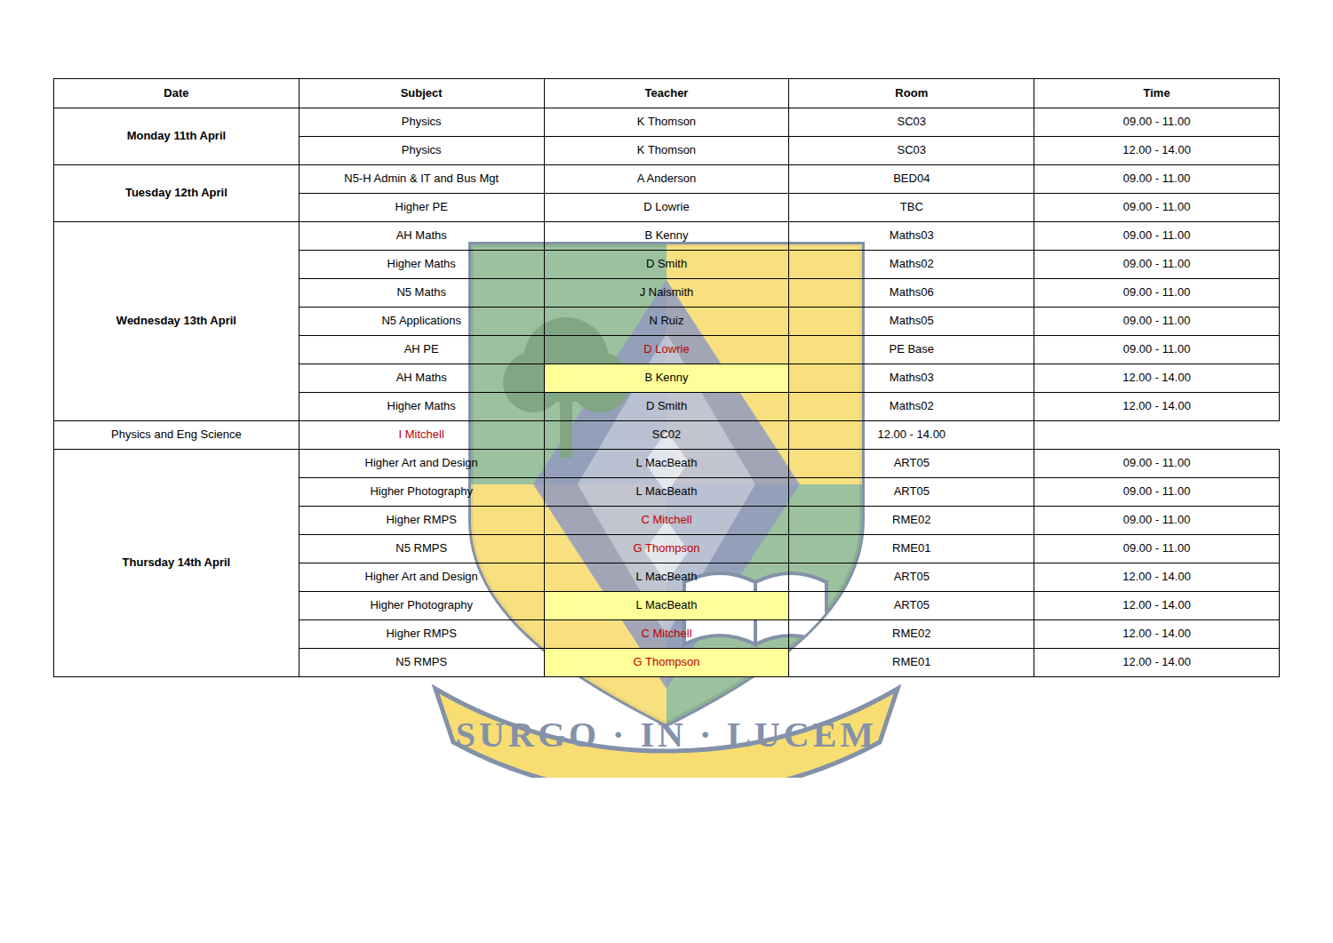SURGO · IN · LUCEM
| Date | Subject | Teacher | Room | Time |
| --- | --- | --- | --- | --- |
| Monday 11th April | Physics | K Thomson | SC03 | 09.00 - 11.00 |
| Physics | K Thomson | SC03 | 12.00 - 14.00 |
| Tuesday 12th April | N5-H Admin & IT and Bus Mgt | A Anderson | BED04 | 09.00 - 11.00 |
| Higher PE | D Lowrie | TBC | 09.00 - 11.00 |
| Wednesday 13th April | AH Maths | B Kenny | Maths03 | 09.00 - 11.00 |
| Higher Maths | D Smith | Maths02 | 09.00 - 11.00 |
| N5 Maths | J Naismith | Maths06 | 09.00 - 11.00 |
| N5 Applications | N Ruiz | Maths05 | 09.00 - 11.00 |
| AH PE | D Lowrie | PE Base | 09.00 - 11.00 |
| AH Maths | B Kenny | Maths03 | 12.00 - 14.00 |
| Higher Maths | D Smith | Maths02 | 12.00 - 14.00 |
| Physics and Eng Science | I Mitchell | SC02 | 12.00 - 14.00 |
| Thursday 14th April | Higher Art and Design | L MacBeath | ART05 | 09.00 - 11.00 |
| Higher Photography | L MacBeath | ART05 | 09.00 - 11.00 |
| Higher RMPS | C Mitchell | RME02 | 09.00 - 11.00 |
| N5 RMPS | G Thompson | RME01 | 09.00 - 11.00 |
| Higher Art and Design | L MacBeath | ART05 | 12.00 - 14.00 |
| Higher Photography | L MacBeath | ART05 | 12.00 - 14.00 |
| Higher RMPS | C Mitchell | RME02 | 12.00 - 14.00 |
| N5 RMPS | G Thompson | RME01 | 12.00 - 14.00 |